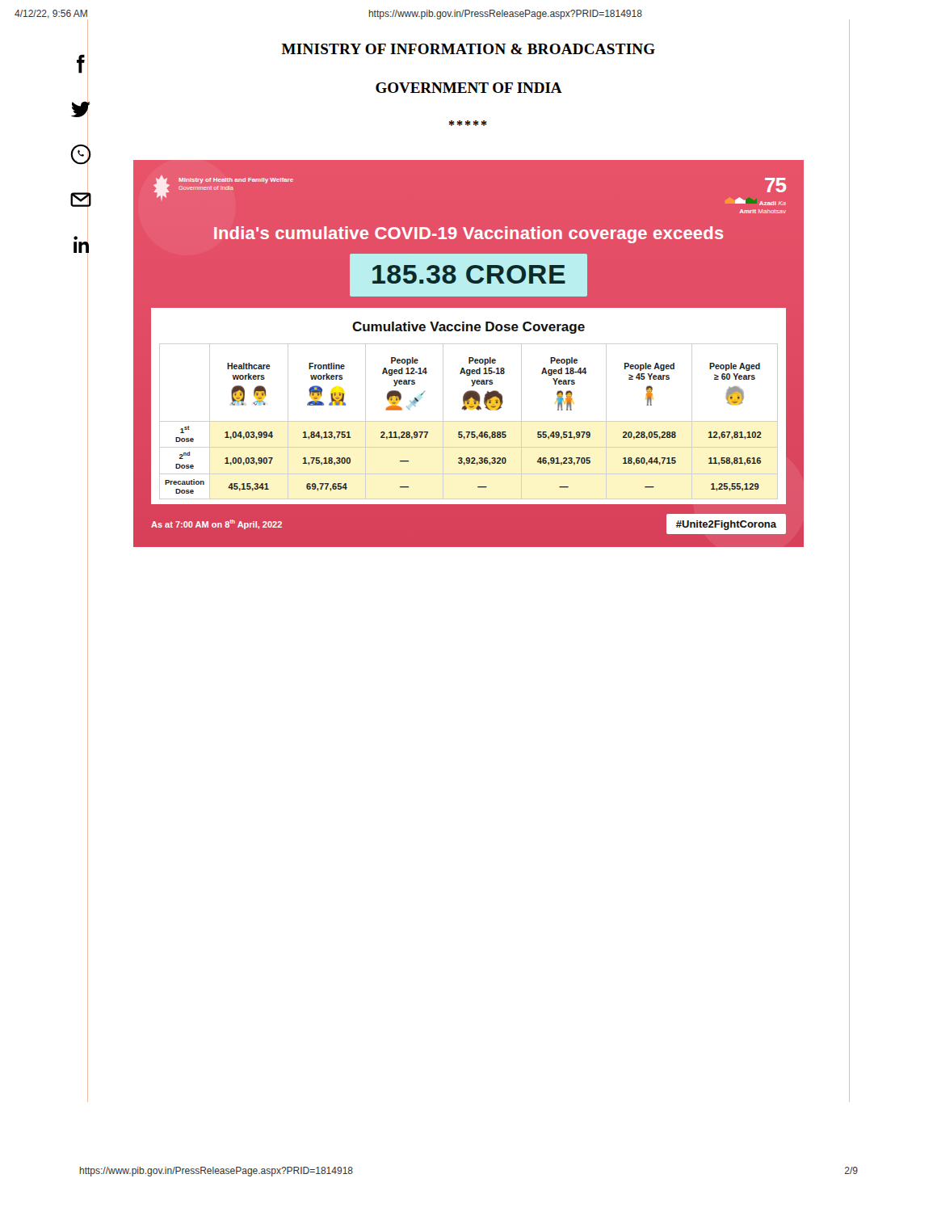4/12/22, 9:56 AM https://www.pib.gov.in/PressReleasePage.aspx?PRID=1814918
MINISTRY OF INFORMATION & BROADCASTING
GOVERNMENT OF INDIA
*****
Ministry of Health and Family Welfare Government of India
75 Azadi Ka
Amrit Mahotsav
India's cumulative COVID-19 Vaccination coverage exceeds
185.38 CRORE
Cumulative Vaccine Dose Coverage
| | Healthcare workers 👩‍⚕️👨‍⚕️ | Frontline workers 👮‍♂️👷‍♀️ | People Aged 12-14 years 🧑‍🦱💉 | People Aged 15-18 years 👧🧑 | People Aged 18-44 Years 🧑‍🤝‍🧑 | People Aged ≥ 45 Years 🧍 | People Aged ≥ 60 Years 🧓 |
| --- | --- | --- | --- | --- | --- | --- | --- |
| 1 st Dose | 1,04,03,994 | 1,84,13,751 | 2,11,28,977 | 5,75,46,885 | 55,49,51,979 | 20,28,05,288 | 12,67,81,102 |
| 2 nd Dose | 1,00,03,907 | 1,75,18,300 | — | 3,92,36,320 | 46,91,23,705 | 18,60,44,715 | 11,58,81,616 |
| Precaution Dose | 45,15,341 | 69,77,654 | — | — | — | — | 1,25,55,129 |
As at 7:00 AM on 8th April, 2022
#Unite2FightCorona
https://www.pib.gov.in/PressReleasePage.aspx?PRID=1814918 2/9